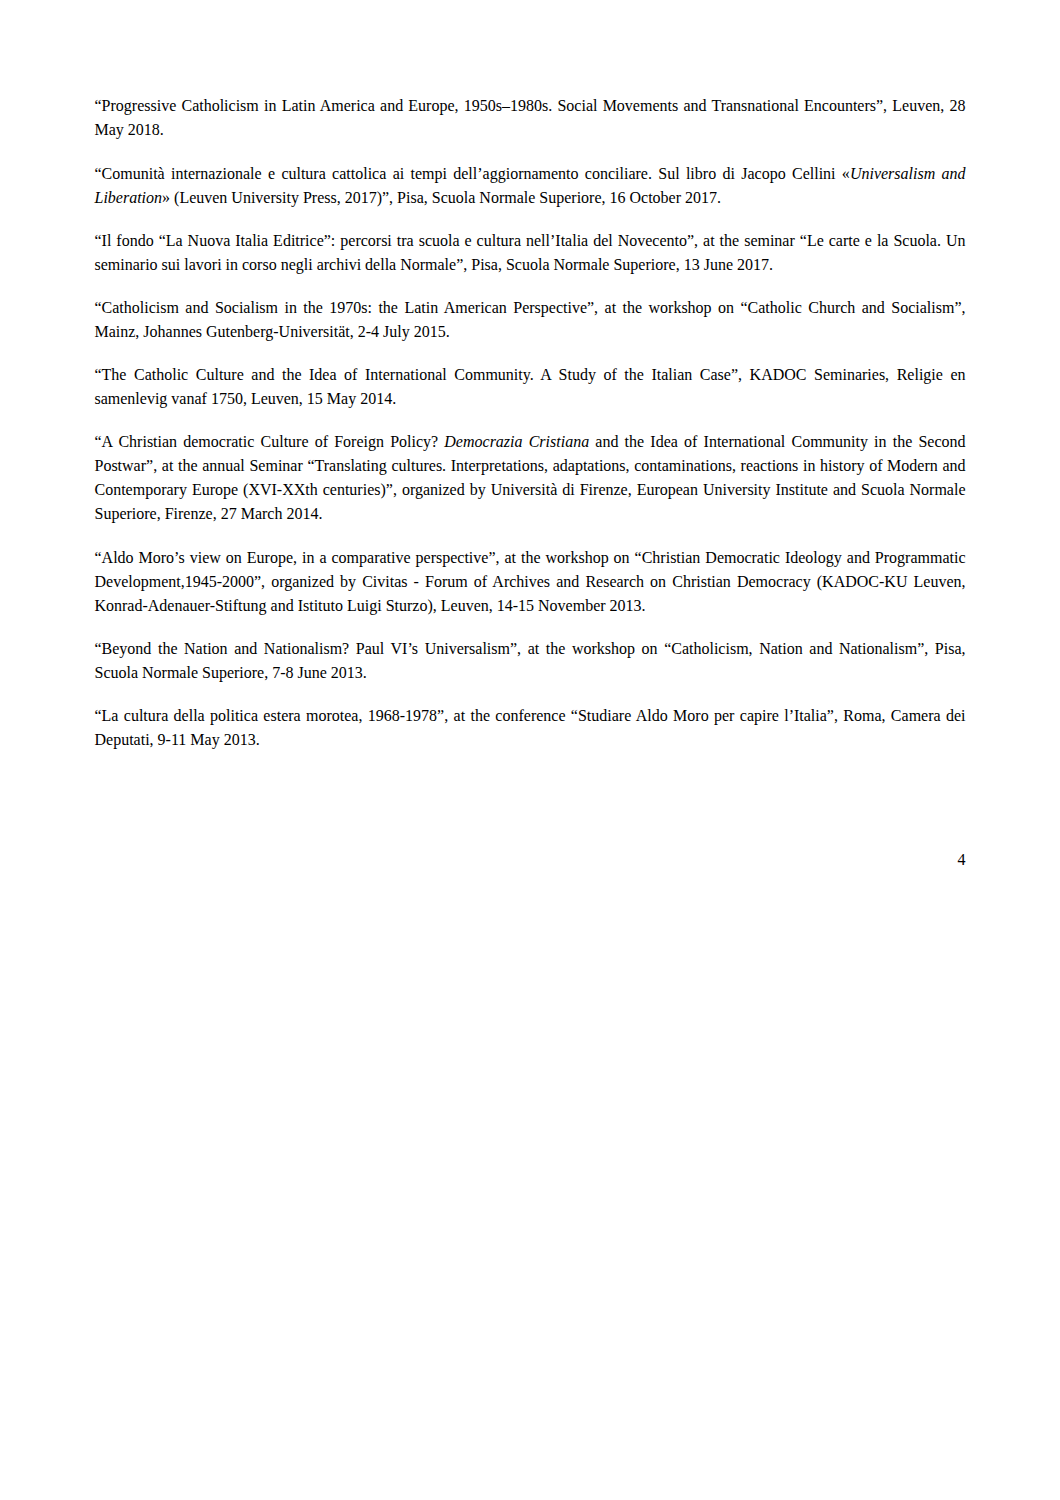“Progressive Catholicism in Latin America and Europe, 1950s–1980s. Social Movements and Transnational Encounters”, Leuven, 28 May 2018.
“Comunità internazionale e cultura cattolica ai tempi dell’aggiornamento conciliare. Sul libro di Jacopo Cellini «Universalism and Liberation» (Leuven University Press, 2017)”, Pisa, Scuola Normale Superiore, 16 October 2017.
“Il fondo “La Nuova Italia Editrice”: percorsi tra scuola e cultura nell’Italia del Novecento”, at the seminar “Le carte e la Scuola. Un seminario sui lavori in corso negli archivi della Normale”, Pisa, Scuola Normale Superiore, 13 June 2017.
“Catholicism and Socialism in the 1970s: the Latin American Perspective”, at the workshop on “Catholic Church and Socialism”, Mainz, Johannes Gutenberg-Universität, 2-4 July 2015.
“The Catholic Culture and the Idea of International Community. A Study of the Italian Case”, KADOC Seminaries, Religie en samenlevig vanaf 1750, Leuven, 15 May 2014.
“A Christian democratic Culture of Foreign Policy? Democrazia Cristiana and the Idea of International Community in the Second Postwar”, at the annual Seminar “Translating cultures. Interpretations, adaptations, contaminations, reactions in history of Modern and Contemporary Europe (XVI-XXth centuries)”, organized by Università di Firenze, European University Institute and Scuola Normale Superiore, Firenze, 27 March 2014.
“Aldo Moro’s view on Europe, in a comparative perspective”, at the workshop on “Christian Democratic Ideology and Programmatic Development,1945-2000”, organized by Civitas - Forum of Archives and Research on Christian Democracy (KADOC-KU Leuven, Konrad-Adenauer-Stiftung and Istituto Luigi Sturzo), Leuven, 14-15 November 2013.
“Beyond the Nation and Nationalism? Paul VI’s Universalism”, at the workshop on “Catholicism, Nation and Nationalism”, Pisa, Scuola Normale Superiore, 7-8 June 2013.
“La cultura della politica estera morotea, 1968-1978”, at the conference “Studiare Aldo Moro per capire l’Italia”, Roma, Camera dei Deputati, 9-11 May 2013.
4